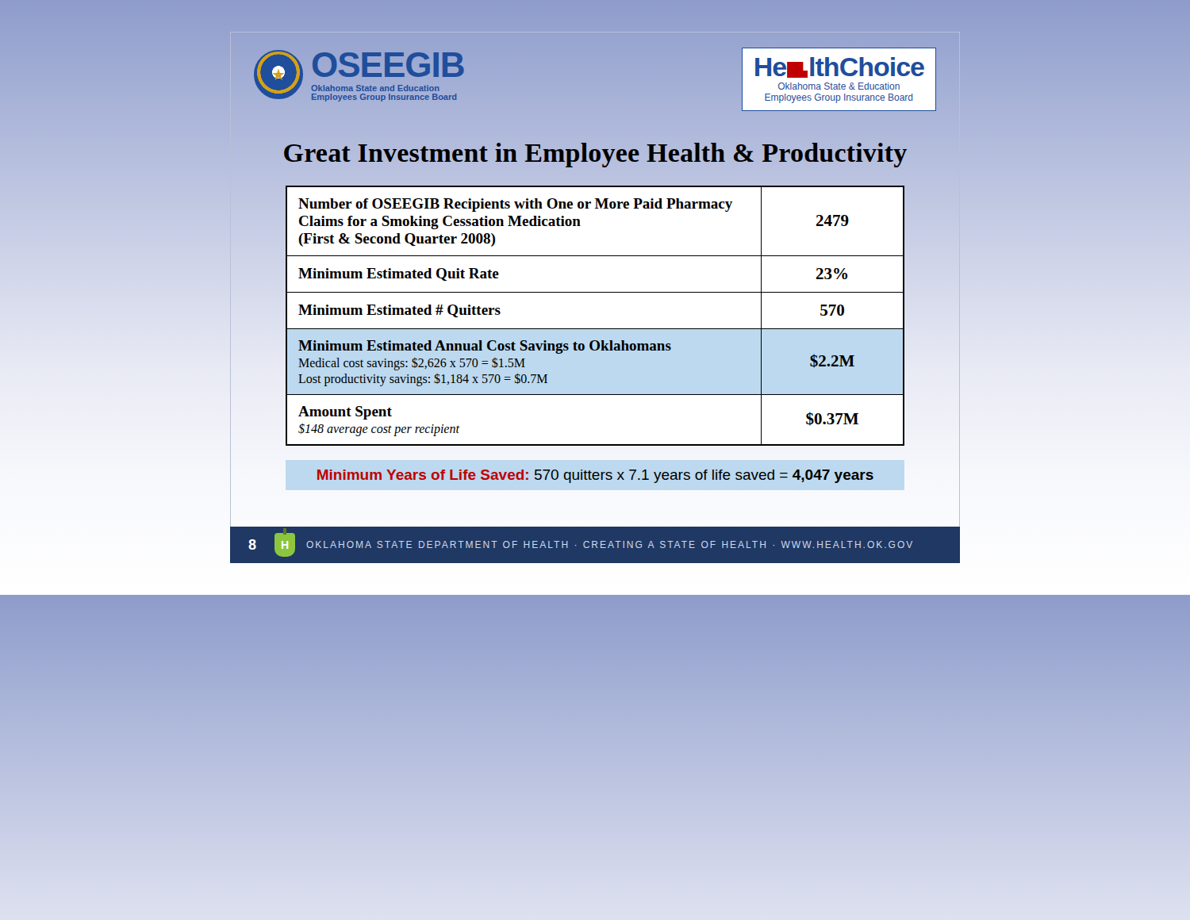OSEEGIB
Oklahoma State and Education
Employees Group Insurance Board
He lthChoice
Oklahoma State & Education
Employees Group Insurance Board
Great Investment in Employee Health & Productivity
| Number of OSEEGIB Recipients with One or More Paid Pharmacy Claims for a Smoking Cessation Medication (First & Second Quarter 2008) | 2479 |
| Minimum Estimated Quit Rate | 23% |
| Minimum Estimated # Quitters | 570 |
| Minimum Estimated Annual Cost Savings to Oklahomans Medical cost savings: $2,626 x 570 = $1.5M Lost productivity savings: $1,184 x 570 = $0.7M | $2.2M |
| Amount Spent $148 average cost per recipient | $0.37M |
Minimum Years of Life Saved: 570 quitters x 7.1 years of life saved = 4,047 years
8
OKLAHOMA STATE DEPARTMENT OF HEALTH · CREATING A STATE OF HEALTH · WWW.HEALTH.OK.GOV